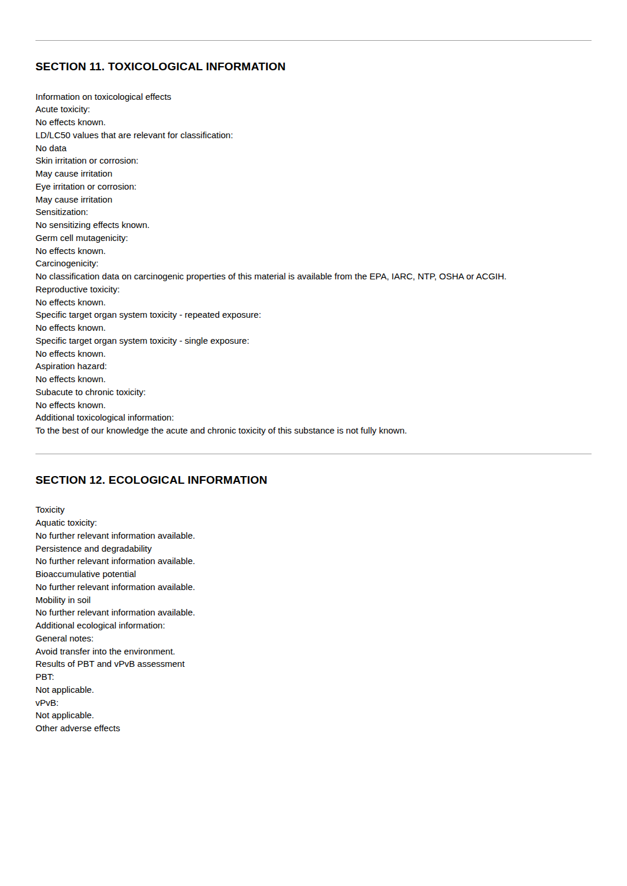SECTION 11. TOXICOLOGICAL INFORMATION
Information on toxicological effects
Acute toxicity:
No effects known.
LD/LC50 values that are relevant for classification:
No data
Skin irritation or corrosion:
May cause irritation
Eye irritation or corrosion:
May cause irritation
Sensitization:
No sensitizing effects known.
Germ cell mutagenicity:
No effects known.
Carcinogenicity:
No classification data on carcinogenic properties of this material is available from the EPA, IARC, NTP, OSHA or ACGIH.
Reproductive toxicity:
No effects known.
Specific target organ system toxicity - repeated exposure:
No effects known.
Specific target organ system toxicity - single exposure:
No effects known.
Aspiration hazard:
No effects known.
Subacute to chronic toxicity:
No effects known.
Additional toxicological information:
To the best of our knowledge the acute and chronic toxicity of this substance is not fully known.
SECTION 12. ECOLOGICAL INFORMATION
Toxicity
Aquatic toxicity:
No further relevant information available.
Persistence and degradability
No further relevant information available.
Bioaccumulative potential
No further relevant information available.
Mobility in soil
No further relevant information available.
Additional ecological information:
General notes:
Avoid transfer into the environment.
Results of PBT and vPvB assessment
PBT:
Not applicable.
vPvB:
Not applicable.
Other adverse effects